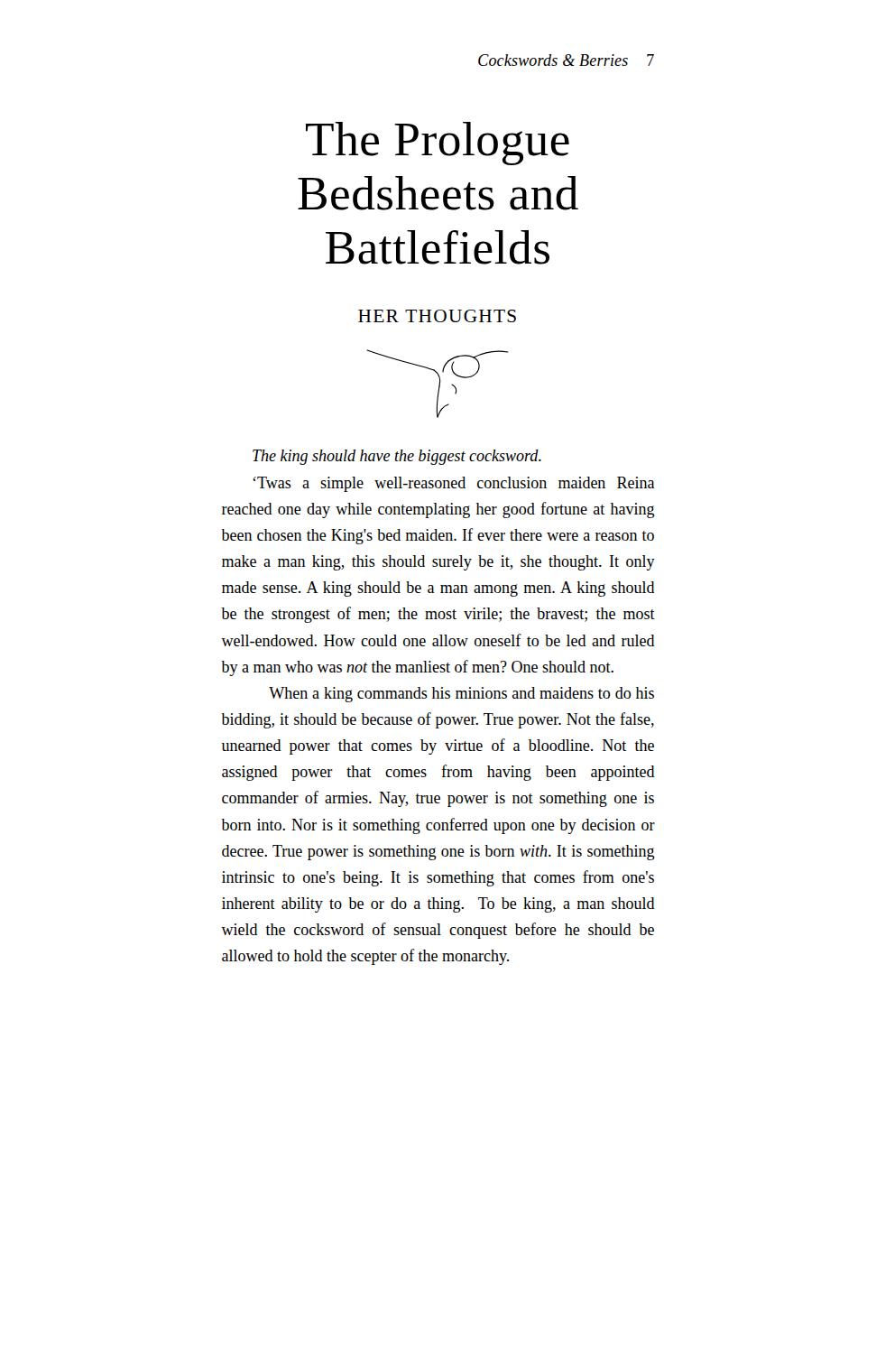Cockswords & Berries 7
The Prologue Bedsheets and Battlefields
HER THOUGHTS
The king should have the biggest cocksword.
‘Twas a simple well-reasoned conclusion maiden Reina reached one day while contemplating her good fortune at having been chosen the King's bed maiden. If ever there were a reason to make a man king, this should surely be it, she thought. It only made sense. A king should be a man among men. A king should be the strongest of men; the most virile; the bravest; the most well-endowed. How could one allow oneself to be led and ruled by a man who was not the manliest of men? One should not.
When a king commands his minions and maidens to do his bidding, it should be because of power. True power. Not the false, unearned power that comes by virtue of a bloodline. Not the assigned power that comes from having been appointed commander of armies. Nay, true power is not something one is born into. Nor is it something conferred upon one by decision or decree. True power is something one is born with. It is something intrinsic to one's being. It is something that comes from one's inherent ability to be or do a thing. To be king, a man should wield the cocksword of sensual conquest before he should be allowed to hold the scepter of the monarchy.